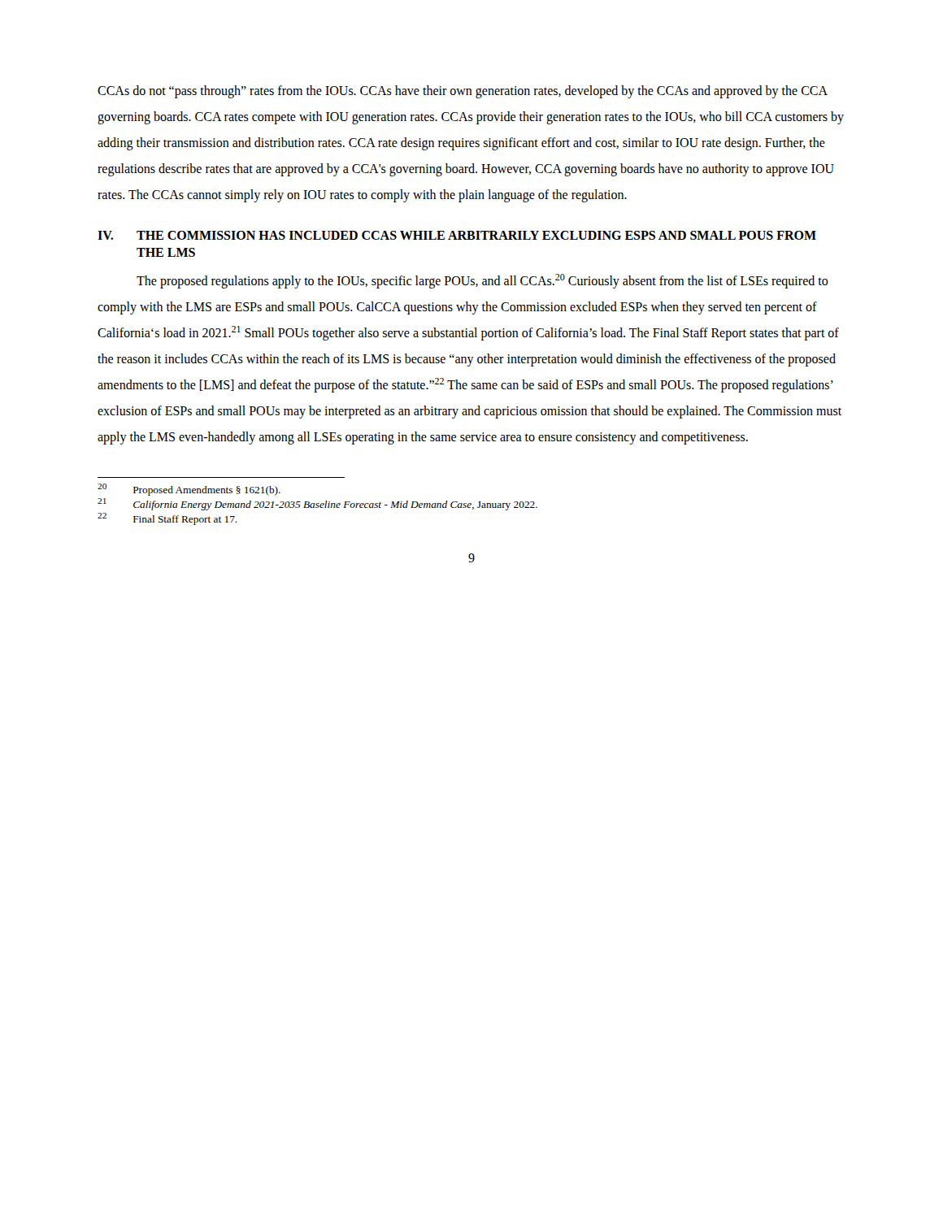CCAs do not “pass through” rates from the IOUs. CCAs have their own generation rates, developed by the CCAs and approved by the CCA governing boards. CCA rates compete with IOU generation rates. CCAs provide their generation rates to the IOUs, who bill CCA customers by adding their transmission and distribution rates. CCA rate design requires significant effort and cost, similar to IOU rate design. Further, the regulations describe rates that are approved by a CCA's governing board. However, CCA governing boards have no authority to approve IOU rates. The CCAs cannot simply rely on IOU rates to comply with the plain language of the regulation.
IV.
THE COMMISSION HAS INCLUDED CCAS WHILE ARBITRARILY EXCLUDING ESPS AND SMALL POUS FROM THE LMS
The proposed regulations apply to the IOUs, specific large POUs, and all CCAs.20 Curiously absent from the list of LSEs required to comply with the LMS are ESPs and small POUs. CalCCA questions why the Commission excluded ESPs when they served ten percent of California‘s load in 2021.21 Small POUs together also serve a substantial portion of California’s load. The Final Staff Report states that part of the reason it includes CCAs within the reach of its LMS is because “any other interpretation would diminish the effectiveness of the proposed amendments to the [LMS] and defeat the purpose of the statute.”22 The same can be said of ESPs and small POUs. The proposed regulations’ exclusion of ESPs and small POUs may be interpreted as an arbitrary and capricious omission that should be explained. The Commission must apply the LMS even-handedly among all LSEs operating in the same service area to ensure consistency and competitiveness.
20
Proposed Amendments § 1621(b).
21
California Energy Demand 2021-2035 Baseline Forecast - Mid Demand Case, January 2022.
22
Final Staff Report at 17.
9